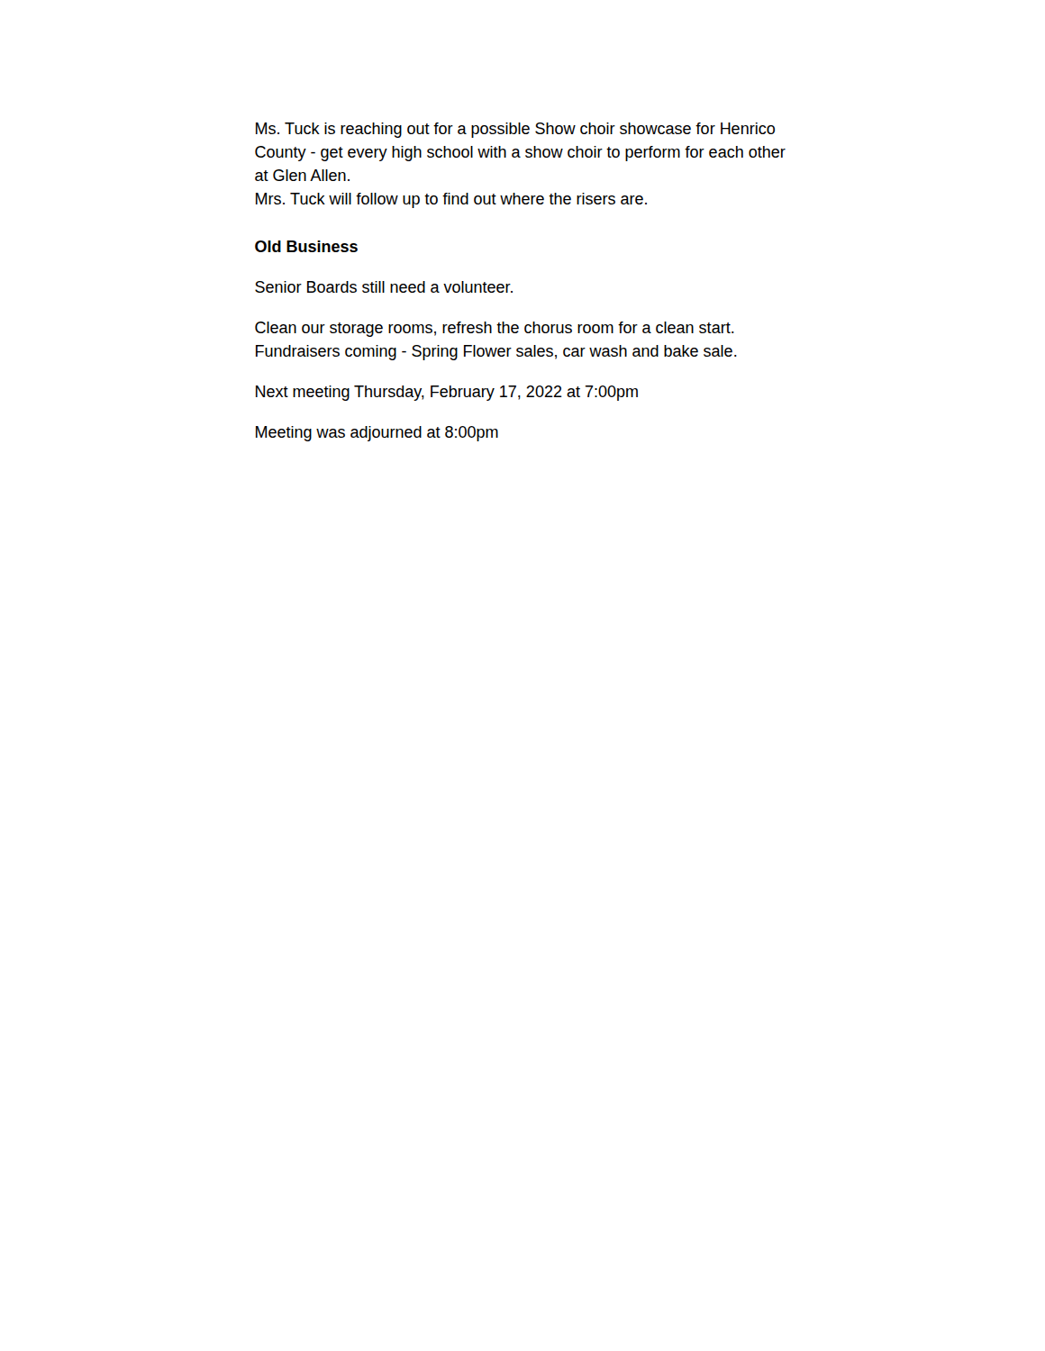Ms. Tuck is reaching out for a possible Show choir showcase for Henrico County - get every high school with a show choir to perform for each other at Glen Allen.
Mrs. Tuck will follow up to find out where the risers are.
Old Business
Senior Boards still need a volunteer.
Clean our storage rooms, refresh the chorus room for a clean start.
Fundraisers coming - Spring Flower sales, car wash and bake sale.
Next meeting Thursday, February 17, 2022 at 7:00pm
Meeting was adjourned at 8:00pm